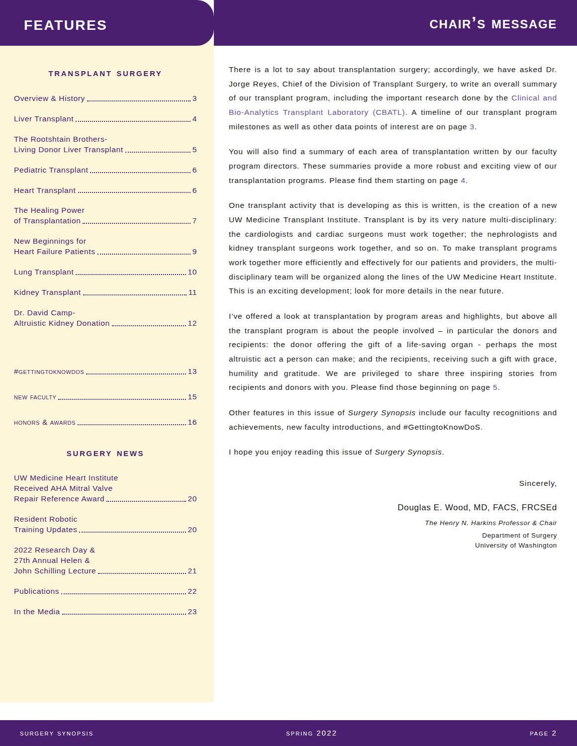Features
Transplant Surgery
Overview & History 3
Liver Transplant 4
The Rootshtain Brothers-
Living Donor Liver Transplant 5
Pediatric Transplant 6
Heart Transplant 6
The Healing Power
of Transplantation 7
New Beginnings for
Heart Failure Patients 9
Lung Transplant 10
Kidney Transplant 11
Dr. David Camp-
Altruistic Kidney Donation 12
#GettingToKnowDoS 13
New Faculty 15
Honors & Awards 16
Surgery News
UW Medicine Heart Institute
Received AHA Mitral Valve
Repair Reference Award 20
Resident Robotic
Training Updates 20
2022 Research Day &
27th Annual Helen &
John Schilling Lecture 21
Publications 22
In the Media 23
Chair’s Message
There is a lot to say about transplantation surgery; accordingly, we have asked Dr. Jorge Reyes, Chief of the Division of Transplant Surgery, to write an overall summary of our transplant program, including the important research done by the Clinical and Bio-Analytics Transplant Laboratory (CBATL). A timeline of our transplant program milestones as well as other data points of interest are on page 3.
You will also find a summary of each area of transplantation written by our faculty program directors. These summaries provide a more robust and exciting view of our transplantation programs. Please find them starting on page 4.
One transplant activity that is developing as this is written, is the creation of a new UW Medicine Transplant Institute. Transplant is by its very nature multi-disciplinary: the cardiologists and cardiac surgeons must work together; the nephrologists and kidney transplant surgeons work together, and so on. To make transplant programs work together more efficiently and effectively for our patients and providers, the multi-disciplinary team will be organized along the lines of the UW Medicine Heart Institute. This is an exciting development; look for more details in the near future.
I’ve offered a look at transplantation by program areas and highlights, but above all the transplant program is about the people involved – in particular the donors and recipients: the donor offering the gift of a life-saving organ - perhaps the most altruistic act a person can make; and the recipients, receiving such a gift with grace, humility and gratitude. We are privileged to share three inspiring stories from recipients and donors with you. Please find those beginning on page 5.
Other features in this issue of Surgery Synopsis include our faculty recognitions and achievements, new faculty introductions, and #GettingtoKnowDoS.
I hope you enjoy reading this issue of Surgery Synopsis.
Sincerely,
Douglas E. Wood, MD, FACS, FRCSEd
The Henry N. Harkins Professor & Chair
Department of Surgery
University of Washington
Surgery Synopsis Spring 2022 Page 2